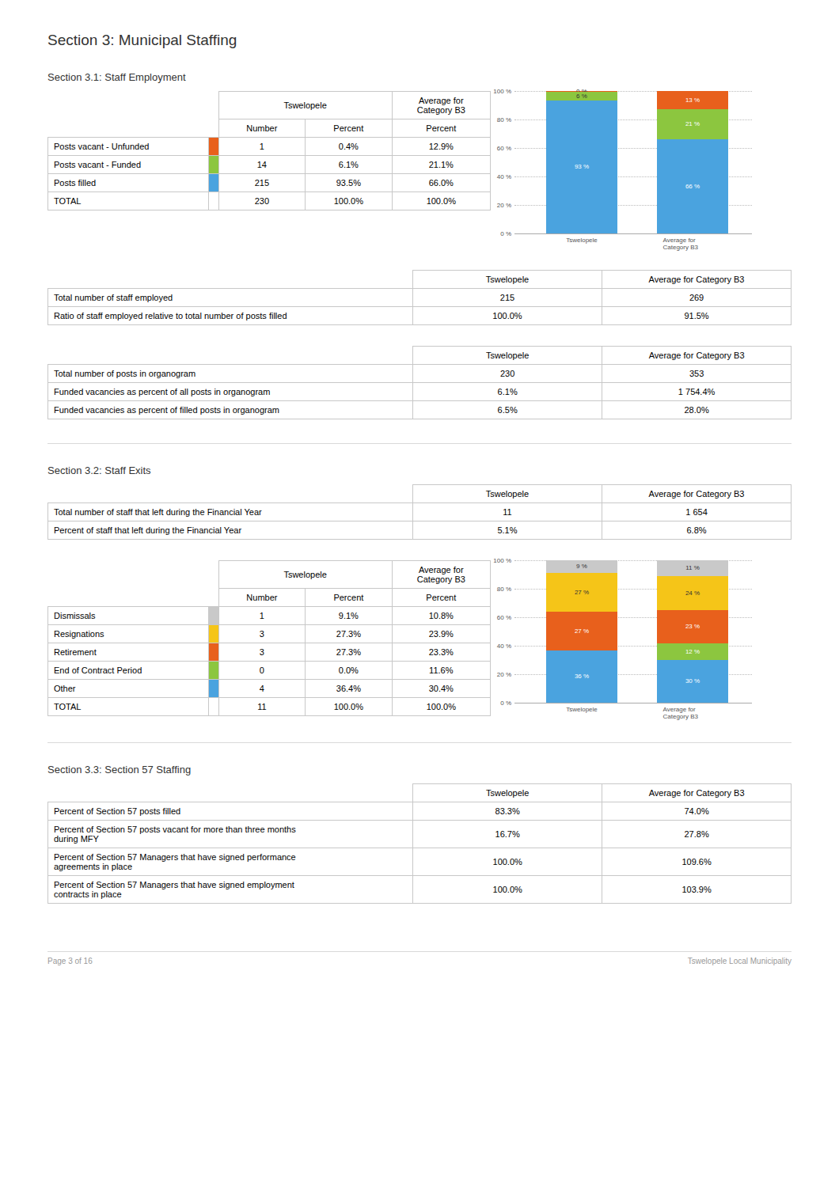Section 3: Municipal Staffing
Section 3.1: Staff Employment
| / / / Tswelopele / Average for Category B3 / / / / Number / Percent / Percent / / Posts vacant - Unfunded / / 1 / 0.4% / 12.9% / / Posts vacant - Funded / / 14 / 6.1% / 21.1% / / Posts filled / / 215 / 93.5% / 66.0% / / TOTAL / / 230 / 100.0% / 100.0% / | 100 % 80 % 60 % 40 % 20 % 0 % 0 % 6 % 93 % 13 % 21 % 66 % Tswelopele Average for Category B3 |
| | Tswelopele | Average for Category B3 |
| Total number of staff employed | 215 | 269 |
| Ratio of staff employed relative to total number of posts filled | 100.0% | 91.5% |
| | Tswelopele | Average for Category B3 |
| Total number of posts in organogram | 230 | 353 |
| Funded vacancies as percent of all posts in organogram | 6.1% | 1 754.4% |
| Funded vacancies as percent of filled posts in organogram | 6.5% | 28.0% |
Section 3.2: Staff Exits
| | Tswelopele | Average for Category B3 |
| Total number of staff that left during the Financial Year | 11 | 1 654 |
| Percent of staff that left during the Financial Year | 5.1% | 6.8% |
| / / / Tswelopele / Average for Category B3 / / / / Number / Percent / Percent / / Dismissals / / 1 / 9.1% / 10.8% / / Resignations / / 3 / 27.3% / 23.9% / / Retirement / / 3 / 27.3% / 23.3% / / End of Contract Period / / 0 / 0.0% / 11.6% / / Other / / 4 / 36.4% / 30.4% / / TOTAL / / 11 / 100.0% / 100.0% / | 100 % 80 % 60 % 40 % 20 % 0 % 9 % 27 % 27 % 36 % 11 % 24 % 23 % 12 % 30 % Tswelopele Average for Category B3 |
Section 3.3: Section 57 Staffing
| | Tswelopele | Average for Category B3 |
| Percent of Section 57 posts filled | 83.3% | 74.0% |
| Percent of Section 57 posts vacant for more than three months during MFY | 16.7% | 27.8% |
| Percent of Section 57 Managers that have signed performance agreements in place | 100.0% | 109.6% |
| Percent of Section 57 Managers that have signed employment contracts in place | 100.0% | 103.9% |
Page 3 of 16
Tswelopele Local Municipality